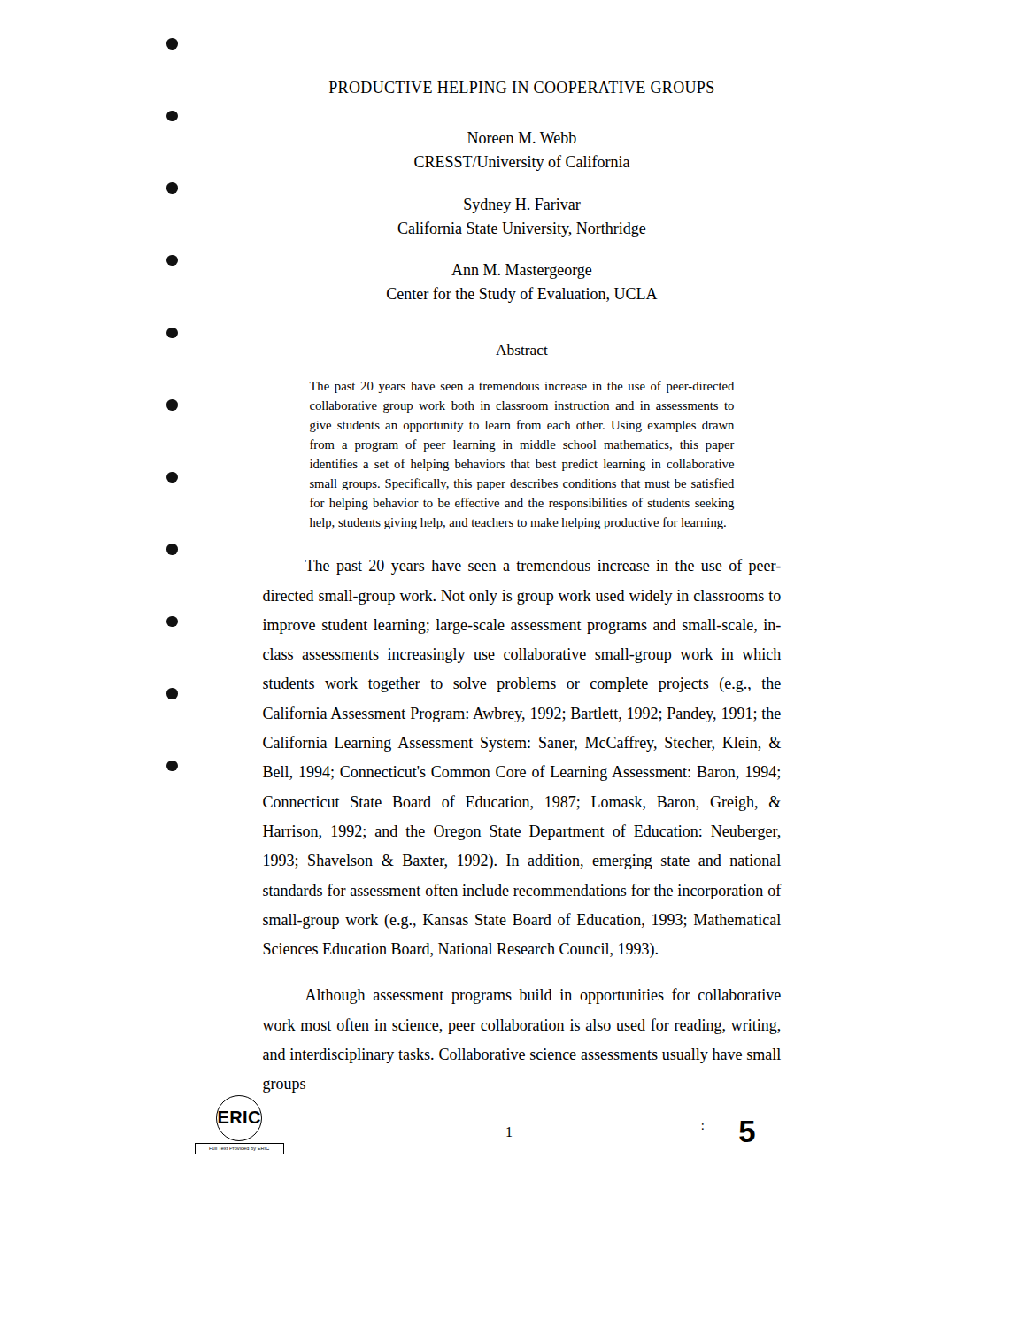PRODUCTIVE HELPING IN COOPERATIVE GROUPS
Noreen M. Webb CRESST/University of California
Sydney H. Farivar California State University, Northridge
Ann M. Mastergeorge Center for the Study of Evaluation, UCLA
Abstract
The past 20 years have seen a tremendous increase in the use of peer-directed collaborative group work both in classroom instruction and in assessments to give students an opportunity to learn from each other. Using examples drawn from a program of peer learning in middle school mathematics, this paper identifies a set of helping behaviors that best predict learning in collaborative small groups. Specifically, this paper describes conditions that must be satisfied for helping behavior to be effective and the responsibilities of students seeking help, students giving help, and teachers to make helping productive for learning.
The past 20 years have seen a tremendous increase in the use of peer-directed small-group work. Not only is group work used widely in classrooms to improve student learning; large-scale assessment programs and small-scale, in-class assessments increasingly use collaborative small-group work in which students work together to solve problems or complete projects (e.g., the California Assessment Program: Awbrey, 1992; Bartlett, 1992; Pandey, 1991; the California Learning Assessment System: Saner, McCaffrey, Stecher, Klein, & Bell, 1994; Connecticut's Common Core of Learning Assessment: Baron, 1994; Connecticut State Board of Education, 1987; Lomask, Baron, Greigh, & Harrison, 1992; and the Oregon State Department of Education: Neuberger, 1993; Shavelson & Baxter, 1992). In addition, emerging state and national standards for assessment often include recommendations for the incorporation of small-group work (e.g., Kansas State Board of Education, 1993; Mathematical Sciences Education Board, National Research Council, 1993).
Although assessment programs build in opportunities for collaborative work most often in science, peer collaboration is also used for reading, writing, and interdisciplinary tasks. Collaborative science assessments usually have small groups
1
ERIC Full Text Provided by ERIC
:
5